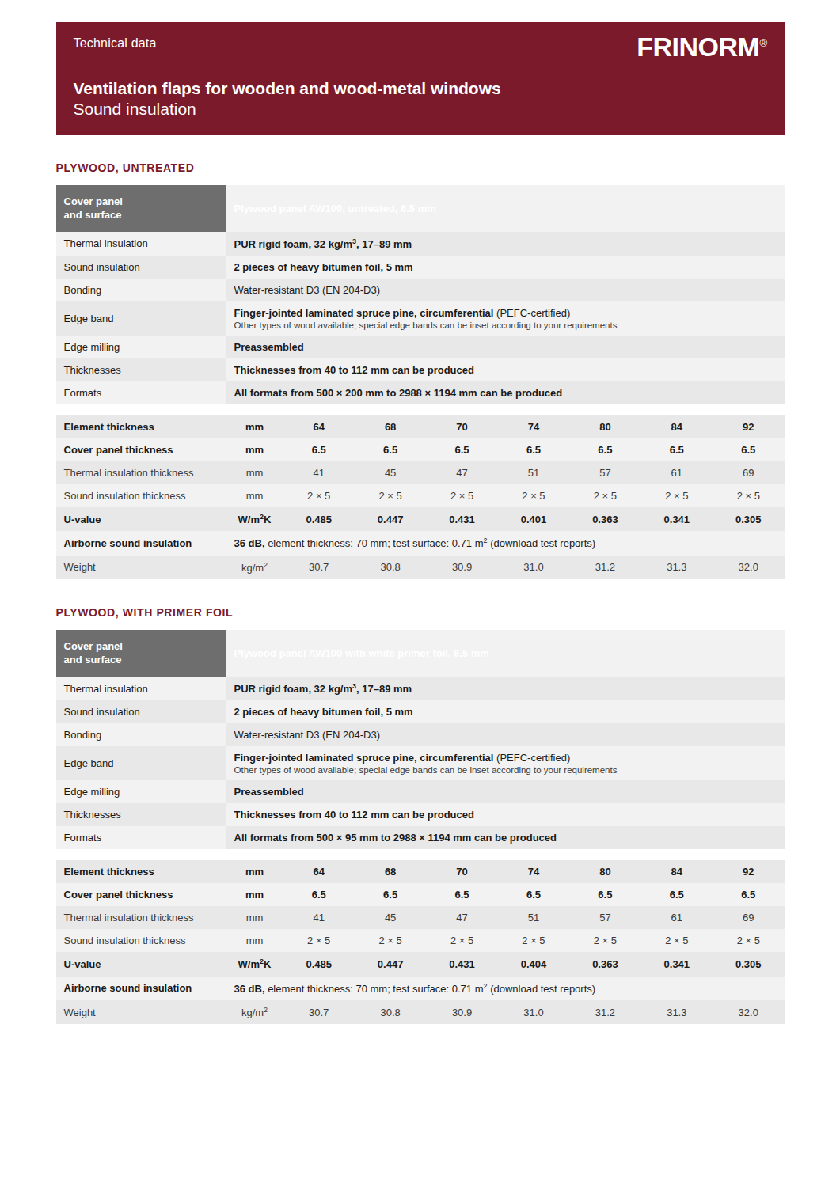Technical data
FRINORM®
Ventilation flaps for wooden and wood-metal windows Sound insulation
Plywood, untreated
| Cover panel and surface | Plywood panel AW100, untreated, 6.5 mm |
| Thermal insulation | PUR rigid foam, 32 kg/m 3 , 17–89 mm |
| Sound insulation | 2 pieces of heavy bitumen foil, 5 mm |
| Bonding | Water-resistant D3 (EN 204-D3) |
| Edge band | Finger-jointed laminated spruce pine, circumferential (PEFC-certified) Other types of wood available; special edge bands can be inset according to your requirements |
| Edge milling | Preassembled |
| Thicknesses | Thicknesses from 40 to 112 mm can be produced |
| Formats | All formats from 500 × 200 mm to 2988 × 1194 mm can be produced |
| Element thickness | mm | 64 | 68 | 70 | 74 | 80 | 84 | 92 |
| --- | --- | --- | --- | --- | --- | --- | --- | --- |
| Cover panel thickness | mm | 6.5 | 6.5 | 6.5 | 6.5 | 6.5 | 6.5 | 6.5 |
| Thermal insulation thickness | mm | 41 | 45 | 47 | 51 | 57 | 61 | 69 |
| Sound insulation thickness | mm | 2 × 5 | 2 × 5 | 2 × 5 | 2 × 5 | 2 × 5 | 2 × 5 | 2 × 5 |
| U-value | W/m 2 K | 0.485 | 0.447 | 0.431 | 0.401 | 0.363 | 0.341 | 0.305 |
| Airborne sound insulation | 36 dB, element thickness: 70 mm; test surface: 0.71 m 2 (download test reports) |
| Weight | kg/m 2 | 30.7 | 30.8 | 30.9 | 31.0 | 31.2 | 31.3 | 32.0 |
Plywood, with primer foil
| Cover panel and surface | Plywood panel AW100 with white primer foil, 6.5 mm |
| Thermal insulation | PUR rigid foam, 32 kg/m 3 , 17–89 mm |
| Sound insulation | 2 pieces of heavy bitumen foil, 5 mm |
| Bonding | Water-resistant D3 (EN 204-D3) |
| Edge band | Finger-jointed laminated spruce pine, circumferential (PEFC-certified) Other types of wood available; special edge bands can be inset according to your requirements |
| Edge milling | Preassembled |
| Thicknesses | Thicknesses from 40 to 112 mm can be produced |
| Formats | All formats from 500 × 95 mm to 2988 × 1194 mm can be produced |
| Element thickness | mm | 64 | 68 | 70 | 74 | 80 | 84 | 92 |
| --- | --- | --- | --- | --- | --- | --- | --- | --- |
| Cover panel thickness | mm | 6.5 | 6.5 | 6.5 | 6.5 | 6.5 | 6.5 | 6.5 |
| Thermal insulation thickness | mm | 41 | 45 | 47 | 51 | 57 | 61 | 69 |
| Sound insulation thickness | mm | 2 × 5 | 2 × 5 | 2 × 5 | 2 × 5 | 2 × 5 | 2 × 5 | 2 × 5 |
| U-value | W/m 2 K | 0.485 | 0.447 | 0.431 | 0.404 | 0.363 | 0.341 | 0.305 |
| Airborne sound insulation | 36 dB, element thickness: 70 mm; test surface: 0.71 m 2 (download test reports) |
| Weight | kg/m 2 | 30.7 | 30.8 | 30.9 | 31.0 | 31.2 | 31.3 | 32.0 |